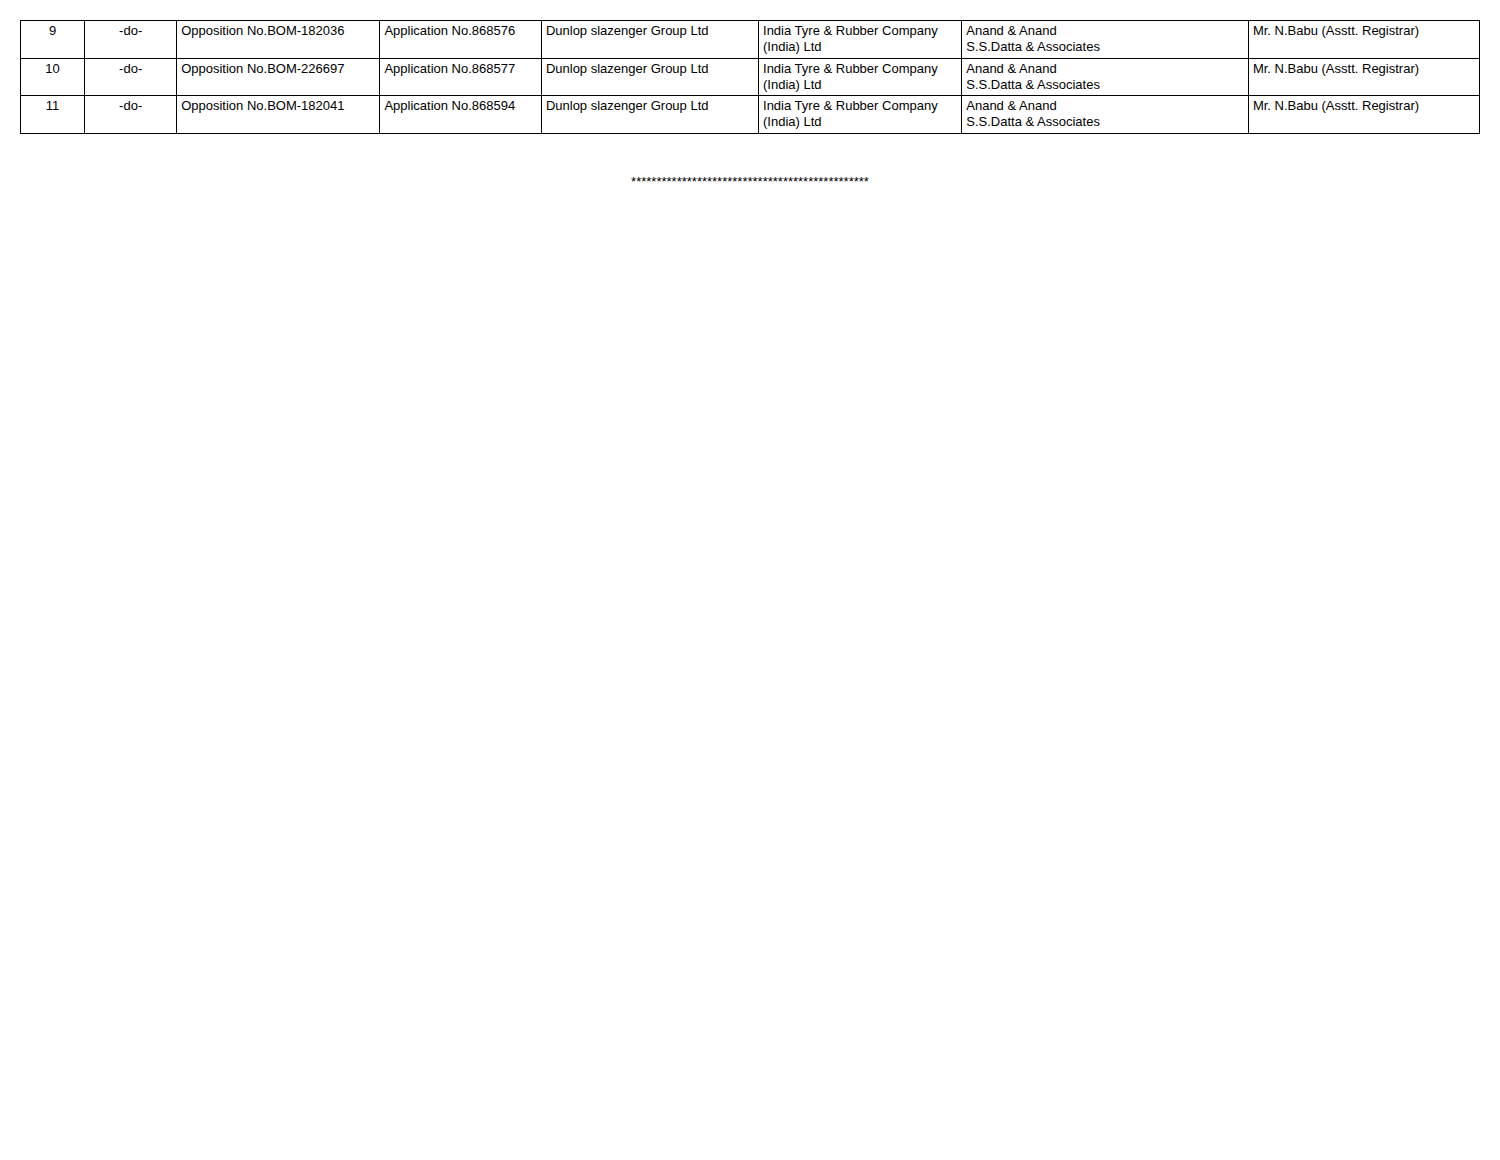| 9 | -do- | Opposition No.BOM-182036 | Application No.868576 | Dunlop slazenger Group Ltd | India Tyre & Rubber Company (India) Ltd | Anand & Anand S.S.Datta & Associates | Mr. N.Babu (Asstt. Registrar) |
| 10 | -do- | Opposition No.BOM-226697 | Application No.868577 | Dunlop slazenger Group Ltd | India Tyre & Rubber Company (India) Ltd | Anand & Anand S.S.Datta & Associates | Mr. N.Babu (Asstt. Registrar) |
| 11 | -do- | Opposition No.BOM-182041 | Application No.868594 | Dunlop slazenger Group Ltd | India Tyre & Rubber Company (India) Ltd | Anand & Anand S.S.Datta & Associates | Mr. N.Babu (Asstt. Registrar) |
***********************************************